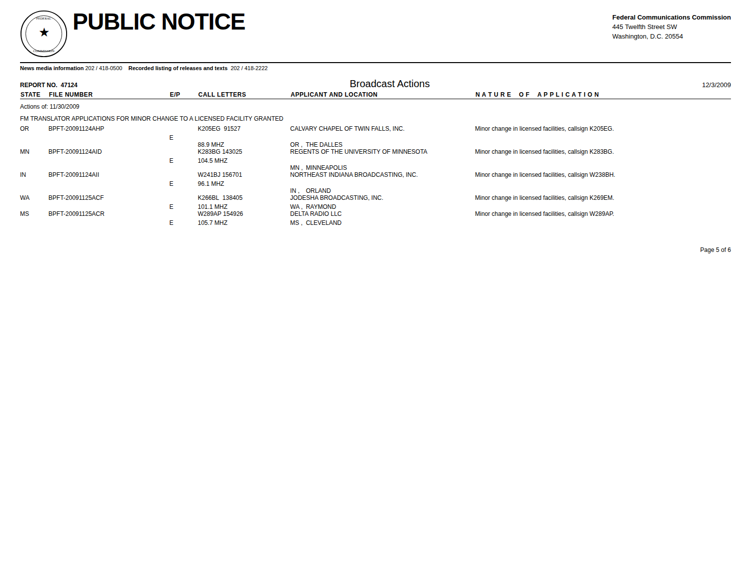PUBLIC NOTICE
Federal Communications Commission
445 Twelfth Street SW
Washington, D.C. 20554
News media information 202 / 418-0500 Recorded listing of releases and texts 202 / 418-2222
REPORT NO. 47124
Broadcast Actions
12/3/2009
| STATE | FILE NUMBER | E/P | CALL LETTERS | APPLICANT AND LOCATION | N A T U R E O F A P P L I C A T I O N |
Actions of: 11/30/2009
FM TRANSLATOR APPLICATIONS FOR MINOR CHANGE TO A LICENSED FACILITY GRANTED
| OR | BPFT-20091124AHP | E | K205EG 91527 88.9 MHZ | CALVARY CHAPEL OF TWIN FALLS, INC. OR , THE DALLES | Minor change in licensed facilities, callsign K205EG. |
| MN | BPFT-20091124AID | E | K283BG 143025 104.5 MHZ | REGENTS OF THE UNIVERSITY OF MINNESOTA MN , MINNEAPOLIS | Minor change in licensed facilities, callsign K283BG. |
| IN | BPFT-20091124AII | E | W241BJ 156701 96.1 MHZ | NORTHEAST INDIANA BROADCASTING, INC. IN , ORLAND | Minor change in licensed facilities, callsign W238BH. |
| WA | BPFT-20091125ACF | E | K266BL 138405 101.1 MHZ | JODESHA BROADCASTING, INC. WA , RAYMOND | Minor change in licensed facilities, callsign K269EM. |
| MS | BPFT-20091125ACR | E | W289AP 154926 105.7 MHZ | DELTA RADIO LLC MS , CLEVELAND | Minor change in licensed facilities, callsign W289AP. |
Page 5 of 6